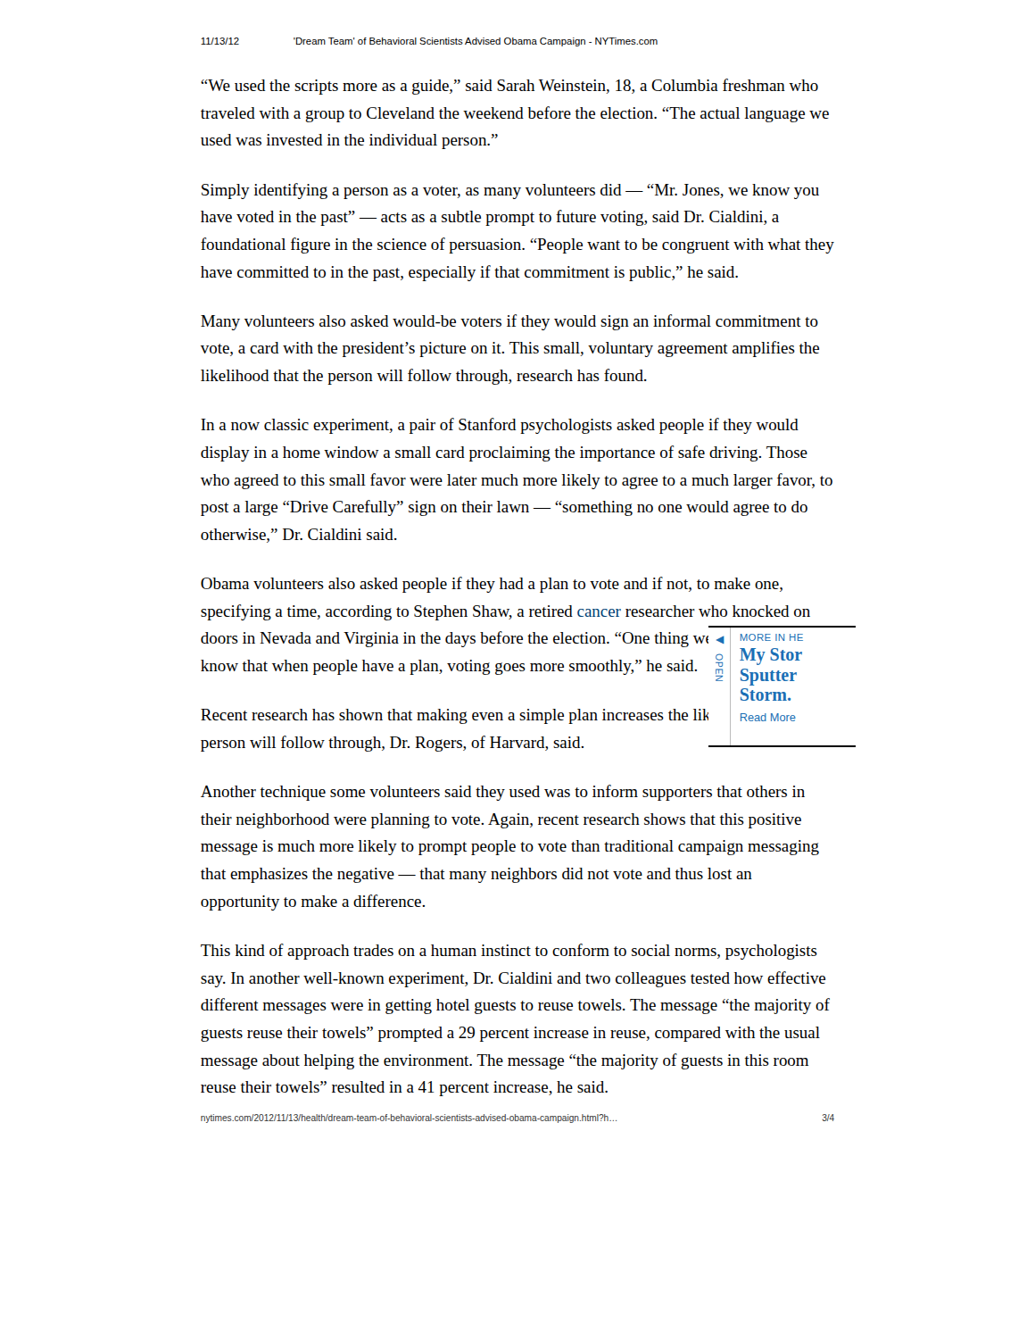11/13/12 'Dream Team' of Behavioral Scientists Advised Obama Campaign - NYTimes.com
“We used the scripts more as a guide,” said Sarah Weinstein, 18, a Columbia freshman who traveled with a group to Cleveland the weekend before the election. “The actual language we used was invested in the individual person.”
Simply identifying a person as a voter, as many volunteers did — “Mr. Jones, we know you have voted in the past” — acts as a subtle prompt to future voting, said Dr. Cialdini, a foundational figure in the science of persuasion. “People want to be congruent with what they have committed to in the past, especially if that commitment is public,” he said.
Many volunteers also asked would-be voters if they would sign an informal commitment to vote, a card with the president’s picture on it. This small, voluntary agreement amplifies the likelihood that the person will follow through, research has found.
In a now classic experiment, a pair of Stanford psychologists asked people if they would display in a home window a small card proclaiming the importance of safe driving. Those who agreed to this small favor were later much more likely to agree to a much larger favor, to post a large “Drive Carefully” sign on their lawn — “something no one would agree to do otherwise,” Dr. Cialdini said.
Obama volunteers also asked people if they had a plan to vote and if not, to make one, specifying a time, according to Stephen Shaw, a retired cancer researcher who knocked on doors in Nevada and Virginia in the days before the election. “One thing we’d say is that we know that when people have a plan, voting goes more smoothly,” he said.
Recent research has shown that making even a simple plan increases the likelihood that a person will follow through, Dr. Rogers, of Harvard, said.
Another technique some volunteers said they used was to inform supporters that others in their neighborhood were planning to vote. Again, recent research shows that this positive message is much more likely to prompt people to vote than traditional campaign messaging that emphasizes the negative — that many neighbors did not vote and thus lost an opportunity to make a difference.
This kind of approach trades on a human instinct to conform to social norms, psychologists say. In another well-known experiment, Dr. Cialdini and two colleagues tested how effective different messages were in getting hotel guests to reuse towels. The message “the majority of guests reuse their towels” prompted a 29 percent increase in reuse, compared with the usual message about helping the environment. The message “the majority of guests in this room reuse their towels” resulted in a 41 percent increase, he said.
◀
OPEN
MORE IN HE
My Stor
Sputter
Storm.
Read More
nytimes.com/2012/11/13/health/dream-team-of-behavioral-scientists-advised-obama-campaign.html?h… 3/4